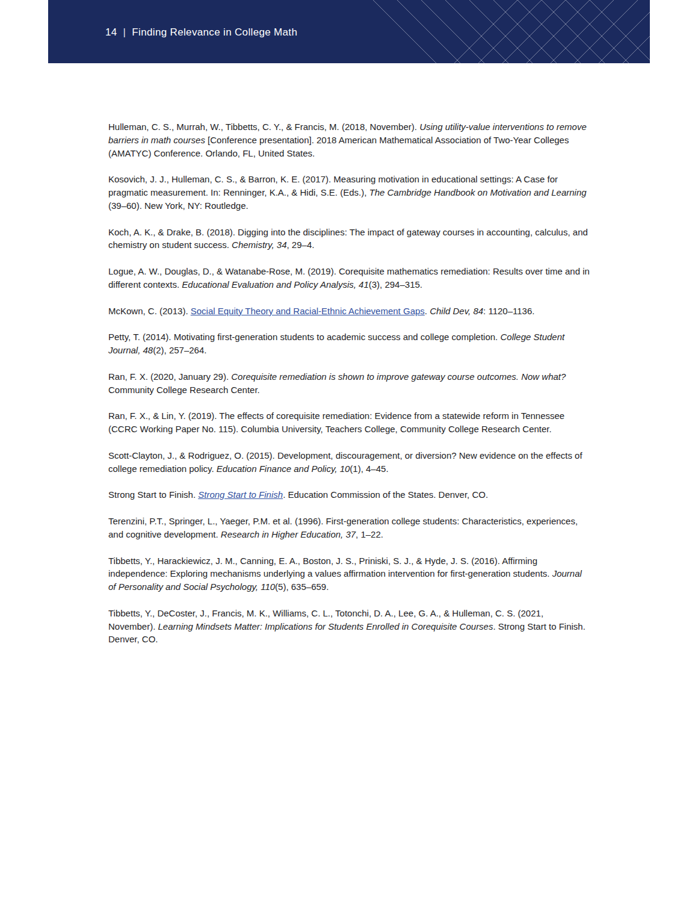14|Finding Relevance in College Math
Hulleman, C. S., Murrah, W., Tibbetts, C. Y., & Francis, M. (2018, November). Using utility-value interventions to remove barriers in math courses [Conference presentation]. 2018 American Mathematical Association of Two-Year Colleges (AMATYC) Conference. Orlando, FL, United States.
Kosovich, J. J., Hulleman, C. S., & Barron, K. E. (2017). Measuring motivation in educational settings: A Case for pragmatic measurement. In: Renninger, K.A., & Hidi, S.E. (Eds.), The Cambridge Handbook on Motivation and Learning (39–60). New York, NY: Routledge.
Koch, A. K., & Drake, B. (2018). Digging into the disciplines: The impact of gateway courses in accounting, calculus, and chemistry on student success. Chemistry, 34, 29–4.
Logue, A. W., Douglas, D., & Watanabe-Rose, M. (2019). Corequisite mathematics remediation: Results over time and in different contexts. Educational Evaluation and Policy Analysis, 41(3), 294–315.
McKown, C. (2013). Social Equity Theory and Racial-Ethnic Achievement Gaps. Child Dev, 84: 1120–1136.
Petty, T. (2014). Motivating first-generation students to academic success and college completion. College Student Journal, 48(2), 257–264.
Ran, F. X. (2020, January 29). Corequisite remediation is shown to improve gateway course outcomes. Now what? Community College Research Center.
Ran, F. X., & Lin, Y. (2019). The effects of corequisite remediation: Evidence from a statewide reform in Tennessee (CCRC Working Paper No. 115). Columbia University, Teachers College, Community College Research Center.
Scott-Clayton, J., & Rodriguez, O. (2015). Development, discouragement, or diversion? New evidence on the effects of college remediation policy. Education Finance and Policy, 10(1), 4–45.
Strong Start to Finish. Strong Start to Finish. Education Commission of the States. Denver, CO.
Terenzini, P.T., Springer, L., Yaeger, P.M. et al. (1996). First-generation college students: Characteristics, experiences, and cognitive development. Research in Higher Education, 37, 1–22.
Tibbetts, Y., Harackiewicz, J. M., Canning, E. A., Boston, J. S., Priniski, S. J., & Hyde, J. S. (2016). Affirming independence: Exploring mechanisms underlying a values affirmation intervention for first-generation students. Journal of Personality and Social Psychology, 110(5), 635–659.
Tibbetts, Y., DeCoster, J., Francis, M. K., Williams, C. L., Totonchi, D. A., Lee, G. A., & Hulleman, C. S. (2021, November). Learning Mindsets Matter: Implications for Students Enrolled in Corequisite Courses. Strong Start to Finish. Denver, CO.